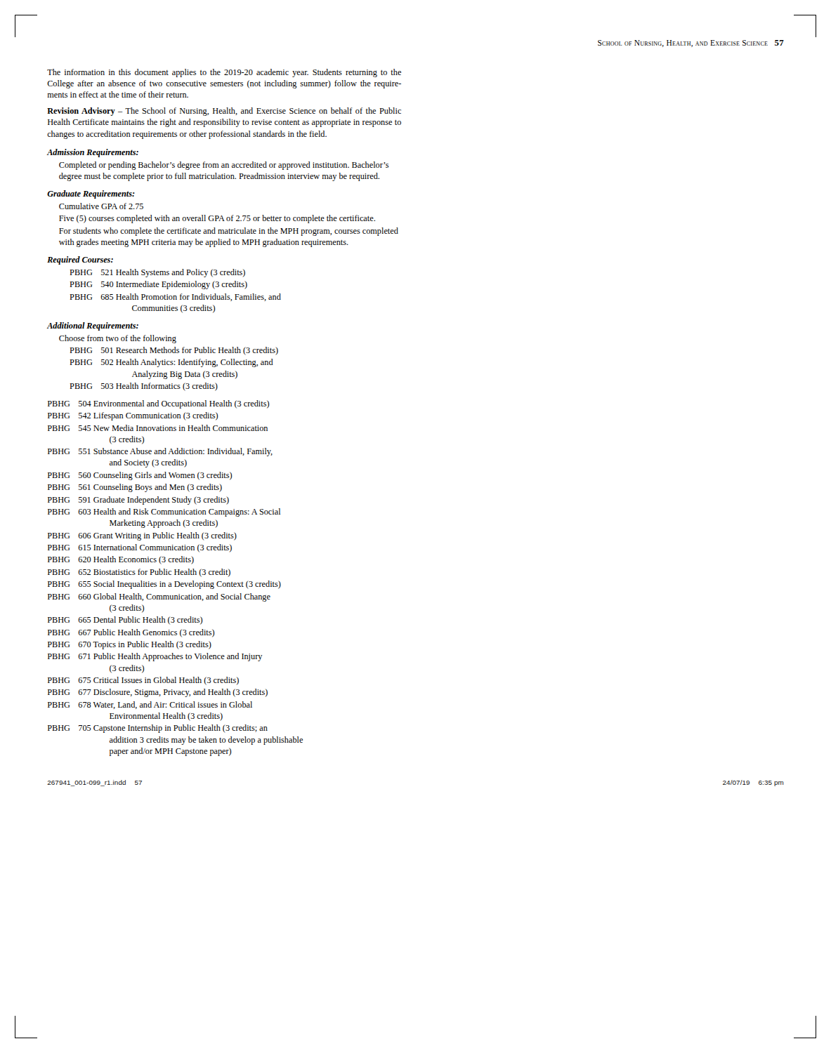School of Nursing, Health, and Exercise Science 57
The information in this document applies to the 2019-20 academic year. Students returning to the College after an absence of two consecutive semesters (not including summer) follow the requirements in effect at the time of their return.
Revision Advisory – The School of Nursing, Health, and Exercise Science on behalf of the Public Health Certificate maintains the right and responsibility to revise content as appropriate in response to changes to accreditation requirements or other professional standards in the field.
Admission Requirements:
Completed or pending Bachelor’s degree from an accredited or approved institution. Bachelor’s degree must be complete prior to full matriculation. Preadmission interview may be required.
Graduate Requirements:
Cumulative GPA of 2.75
Five (5) courses completed with an overall GPA of 2.75 or better to complete the certificate.
For students who complete the certificate and matriculate in the MPH program, courses completed with grades meeting MPH criteria may be applied to MPH graduation requirements.
Required Courses:
PBHG521 Health Systems and Policy (3 credits)
PBHG540 Intermediate Epidemiology (3 credits)
PBHG685 Health Promotion for Individuals, Families, andCommunities (3 credits)
Additional Requirements:
Choose from two of the following
PBHG501 Research Methods for Public Health (3 credits)
PBHG502 Health Analytics: Identifying, Collecting, andAnalyzing Big Data (3 credits)
PBHG503 Health Informatics (3 credits)
PBHG504 Environmental and Occupational Health (3 credits)
PBHG542 Lifespan Communication (3 credits)
PBHG545 New Media Innovations in Health Communication(3 credits)
PBHG551 Substance Abuse and Addiction: Individual, Family,and Society (3 credits)
PBHG560 Counseling Girls and Women (3 credits)
PBHG561 Counseling Boys and Men (3 credits)
PBHG591 Graduate Independent Study (3 credits)
PBHG603 Health and Risk Communication Campaigns: A SocialMarketing Approach (3 credits)
PBHG606 Grant Writing in Public Health (3 credits)
PBHG615 International Communication (3 credits)
PBHG620 Health Economics (3 credits)
PBHG652 Biostatistics for Public Health (3 credit)
PBHG655 Social Inequalities in a Developing Context (3 credits)
PBHG660 Global Health, Communication, and Social Change(3 credits)
PBHG665 Dental Public Health (3 credits)
PBHG667 Public Health Genomics (3 credits)
PBHG670 Topics in Public Health (3 credits)
PBHG671 Public Health Approaches to Violence and Injury(3 credits)
PBHG675 Critical Issues in Global Health (3 credits)
PBHG677 Disclosure, Stigma, Privacy, and Health (3 credits)
PBHG678 Water, Land, and Air: Critical issues in GlobalEnvironmental Health (3 credits)
PBHG705 Capstone Internship in Public Health (3 credits; anaddition 3 credits may be taken to develop a publishable paper and/or MPH Capstone paper)
267941_001-099_r1.indd 57
24/07/196:35 pm